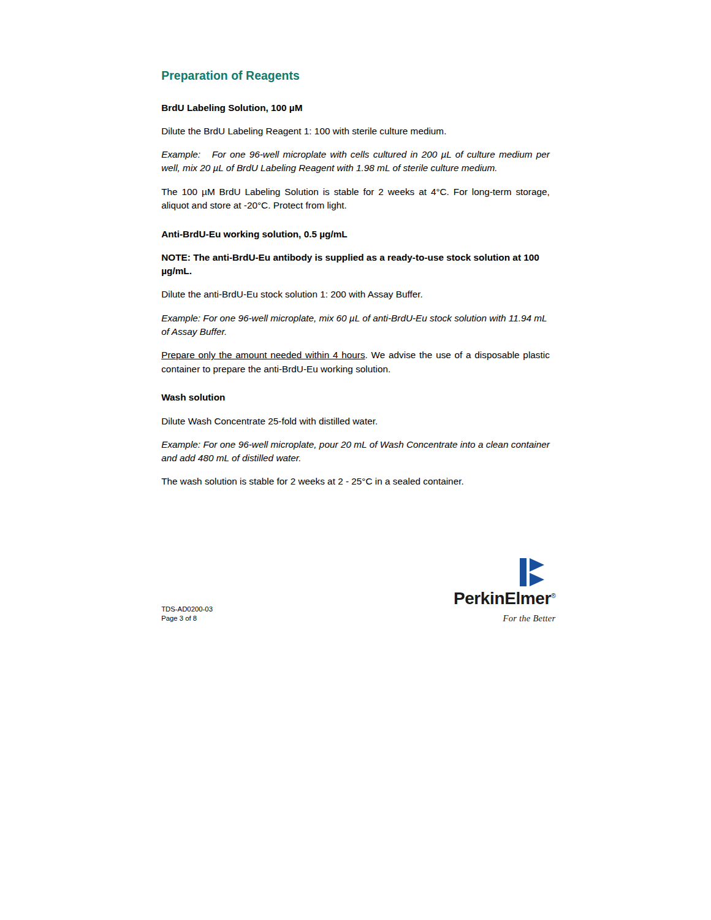Preparation of Reagents
BrdU Labeling Solution, 100 µM
Dilute the BrdU Labeling Reagent 1: 100 with sterile culture medium.
Example: For one 96-well microplate with cells cultured in 200 µL of culture medium per well, mix 20 µL of BrdU Labeling Reagent with 1.98 mL of sterile culture medium.
The 100 µM BrdU Labeling Solution is stable for 2 weeks at 4°C. For long-term storage, aliquot and store at -20°C. Protect from light.
Anti-BrdU-Eu working solution, 0.5 µg/mL
NOTE: The anti-BrdU-Eu antibody is supplied as a ready-to-use stock solution at 100 µg/mL.
Dilute the anti-BrdU-Eu stock solution 1: 200 with Assay Buffer.
Example: For one 96-well microplate, mix 60 µL of anti-BrdU-Eu stock solution with 11.94 mL of Assay Buffer.
Prepare only the amount needed within 4 hours. We advise the use of a disposable plastic container to prepare the anti-BrdU-Eu working solution.
Wash solution
Dilute Wash Concentrate 25-fold with distilled water.
Example: For one 96-well microplate, pour 20 mL of Wash Concentrate into a clean container and add 480 mL of distilled water.
The wash solution is stable for 2 weeks at 2 - 25°C in a sealed container.
TDS-AD0200-03
Page 3 of 8
Perkin Elmer®
For the Better